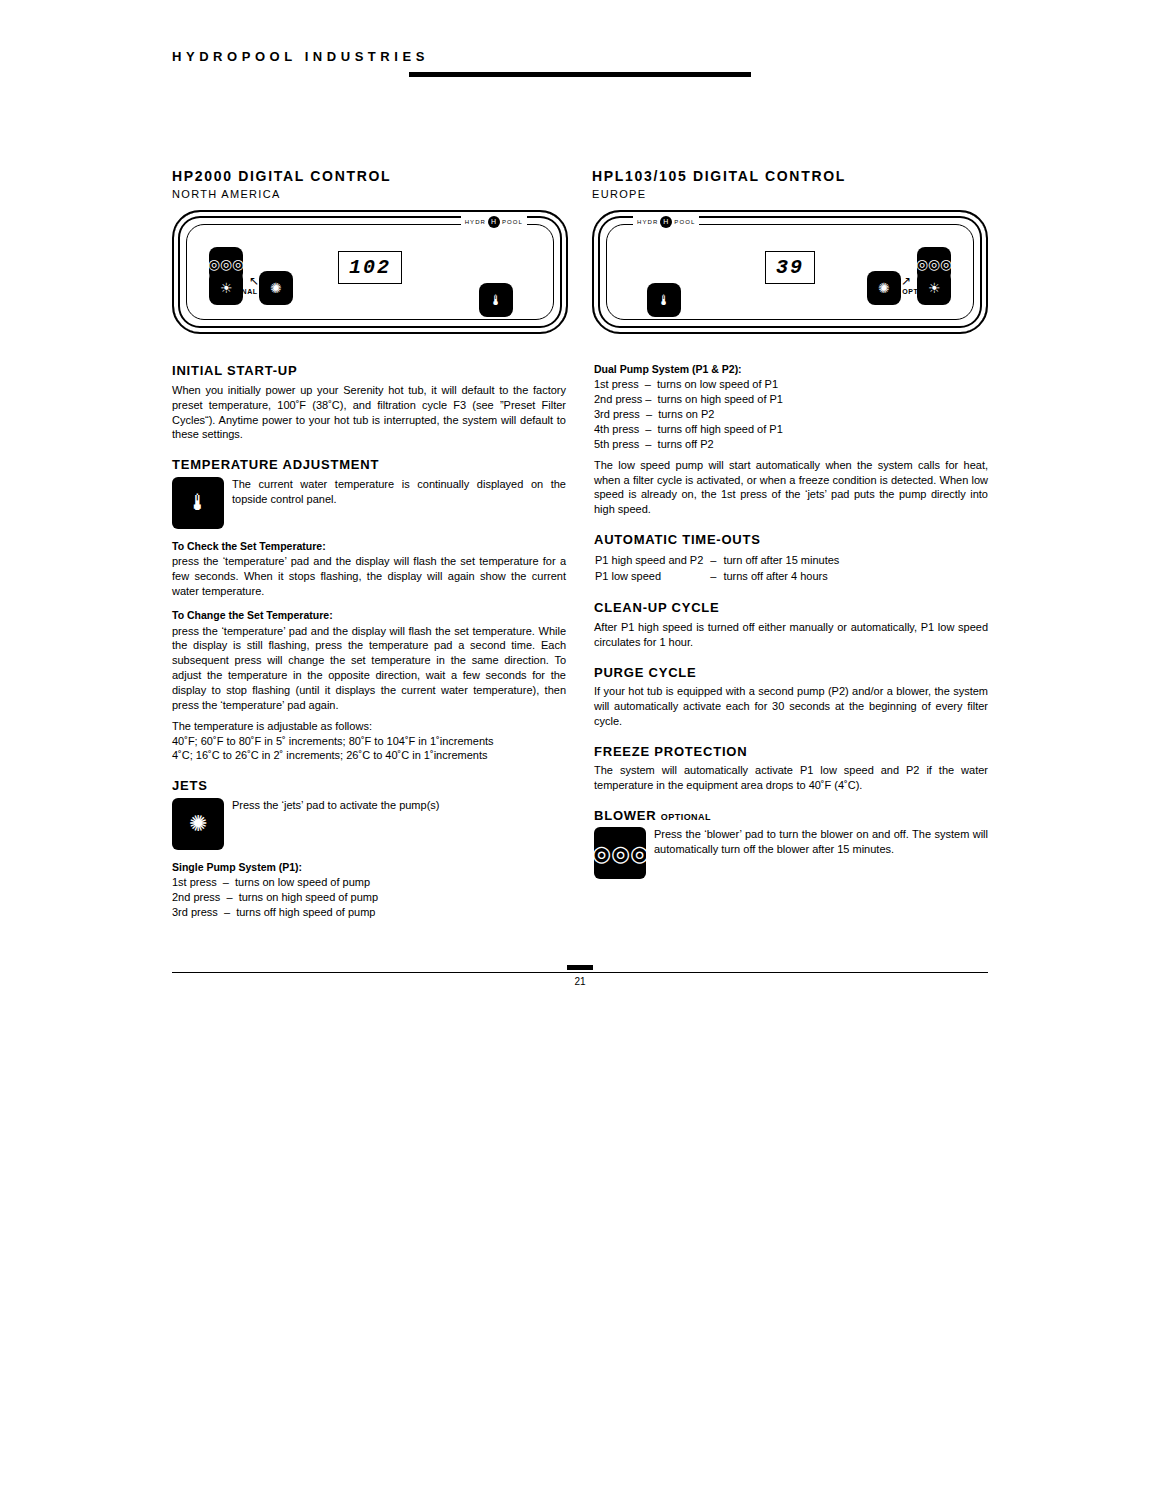HYDROPOOL INDUSTRIES
HP2000 DIGITAL CONTROL
NORTH AMERICA
HYDRHPOOL
102
◎◎◎
OPTIONAL ↖
🌡
☀
✺
HPL103/105 DIGITAL CONTROL
EUROPE
HYDRHPOOL
39
◎◎◎
OPTIONAL ↗
🌡
☀
✺
INITIAL START-UP
When you initially power up your Serenity hot tub, it will default to the factory preset temperature, 100˚F (38˚C), and filtration cycle F3 (see ”Preset Filter Cycles“). Anytime power to your hot tub is interrupted, the system will default to these settings.
TEMPERATURE ADJUSTMENT
🌡
The current water temperature is continually displayed on the topside control panel.
To Check the Set Temperature:
press the ‘temperature’ pad and the display will flash the set temperature for a few seconds. When it stops flashing, the display will again show the current water temperature.
To Change the Set Temperature:
press the ‘temperature’ pad and the display will flash the set temperature. While the display is still flashing, press the temperature pad a second time. Each subsequent press will change the set temperature in the same direction. To adjust the temperature in the opposite direction, wait a few seconds for the display to stop flashing (until it displays the current water temperature), then press the ‘temperature’ pad again.
The temperature is adjustable as follows:
40˚F; 60˚F to 80˚F in 5˚ increments; 80˚F to 104˚F in 1˚increments
4˚C; 16˚C to 26˚C in 2˚ increments; 26˚C to 40˚C in 1˚increments
JETS
✺
Press the ‘jets’ pad to activate the pump(s)
Single Pump System (P1):
1st press – turns on low speed of pump
2nd press – turns on high speed of pump
3rd press – turns off high speed of pump
Dual Pump System (P1 & P2):
1st press – turns on low speed of P1
2nd press – turns on high speed of P1
3rd press – turns on P2
4th press – turns off high speed of P1
5th press – turns off P2
The low speed pump will start automatically when the system calls for heat, when a filter cycle is activated, or when a freeze condition is detected. When low speed is already on, the 1st press of the ‘jets’ pad puts the pump directly into high speed.
AUTOMATIC TIME-OUTS
| P1 high speed and P2 | – | turn off after 15 minutes |
| P1 low speed | – | turns off after 4 hours |
CLEAN-UP CYCLE
After P1 high speed is turned off either manually or automatically, P1 low speed circulates for 1 hour.
PURGE CYCLE
If your hot tub is equipped with a second pump (P2) and/or a blower, the system will automatically activate each for 30 seconds at the beginning of every filter cycle.
FREEZE PROTECTION
The system will automatically activate P1 low speed and P2 if the water temperature in the equipment area drops to 40˚F (4˚C).
BLOWER OPTIONAL
◎◎◎
Press the ‘blower’ pad to turn the blower on and off. The system will automatically turn off the blower after 15 minutes.
21